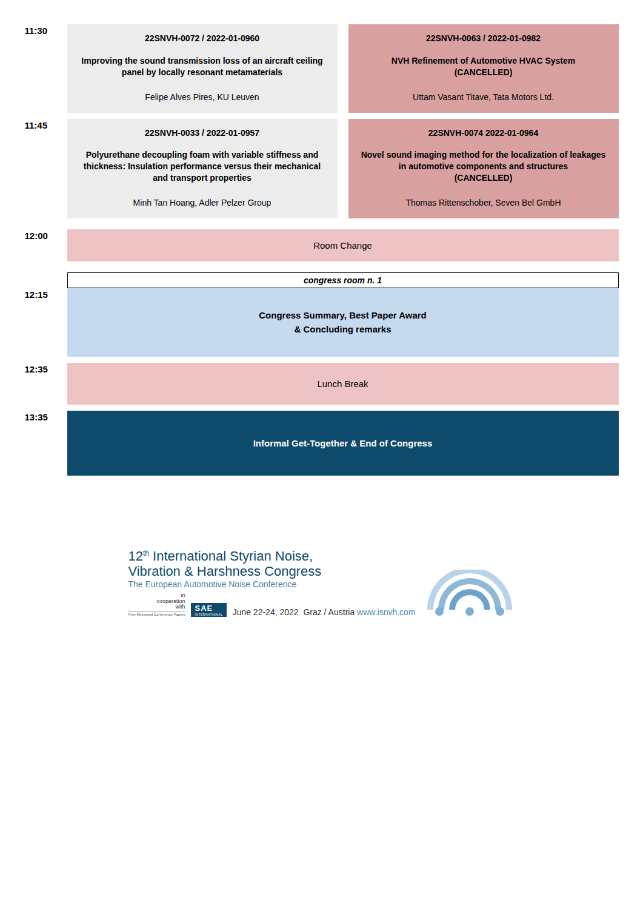11:30
22SNVH-0072 / 2022-01-0960
Improving the sound transmission loss of an aircraft ceiling panel by locally resonant metamaterials
Felipe Alves Pires, KU Leuven
22SNVH-0063 / 2022-01-0982
NVH Refinement of Automotive HVAC System
(CANCELLED)
Uttam Vasant Titave, Tata Motors Ltd.
11:45
22SNVH-0033 / 2022-01-0957
Polyurethane decoupling foam with variable stiffness and thickness: Insulation performance versus their mechanical and transport properties
Minh Tan Hoang, Adler Pelzer Group
22SNVH-0074 2022-01-0964
Novel sound imaging method for the localization of leakages in automotive components and structures
(CANCELLED)
Thomas Rittenschober, Seven Bel GmbH
12:00
Room Change
congress room n. 1
12:15
Congress Summary, Best Paper Award
& Concluding remarks
12:35
Lunch Break
13:35
Informal Get-Together & End of Congress
12th International Styrian Noise,
Vibration & Harshness Congress
The European Automotive Noise Conference
in
cooperation
with
Peer Reviewed Conference Papers
S​AEINTERNATIONAL
June 22-24, 2022 Graz / Austria www.isnvh.com